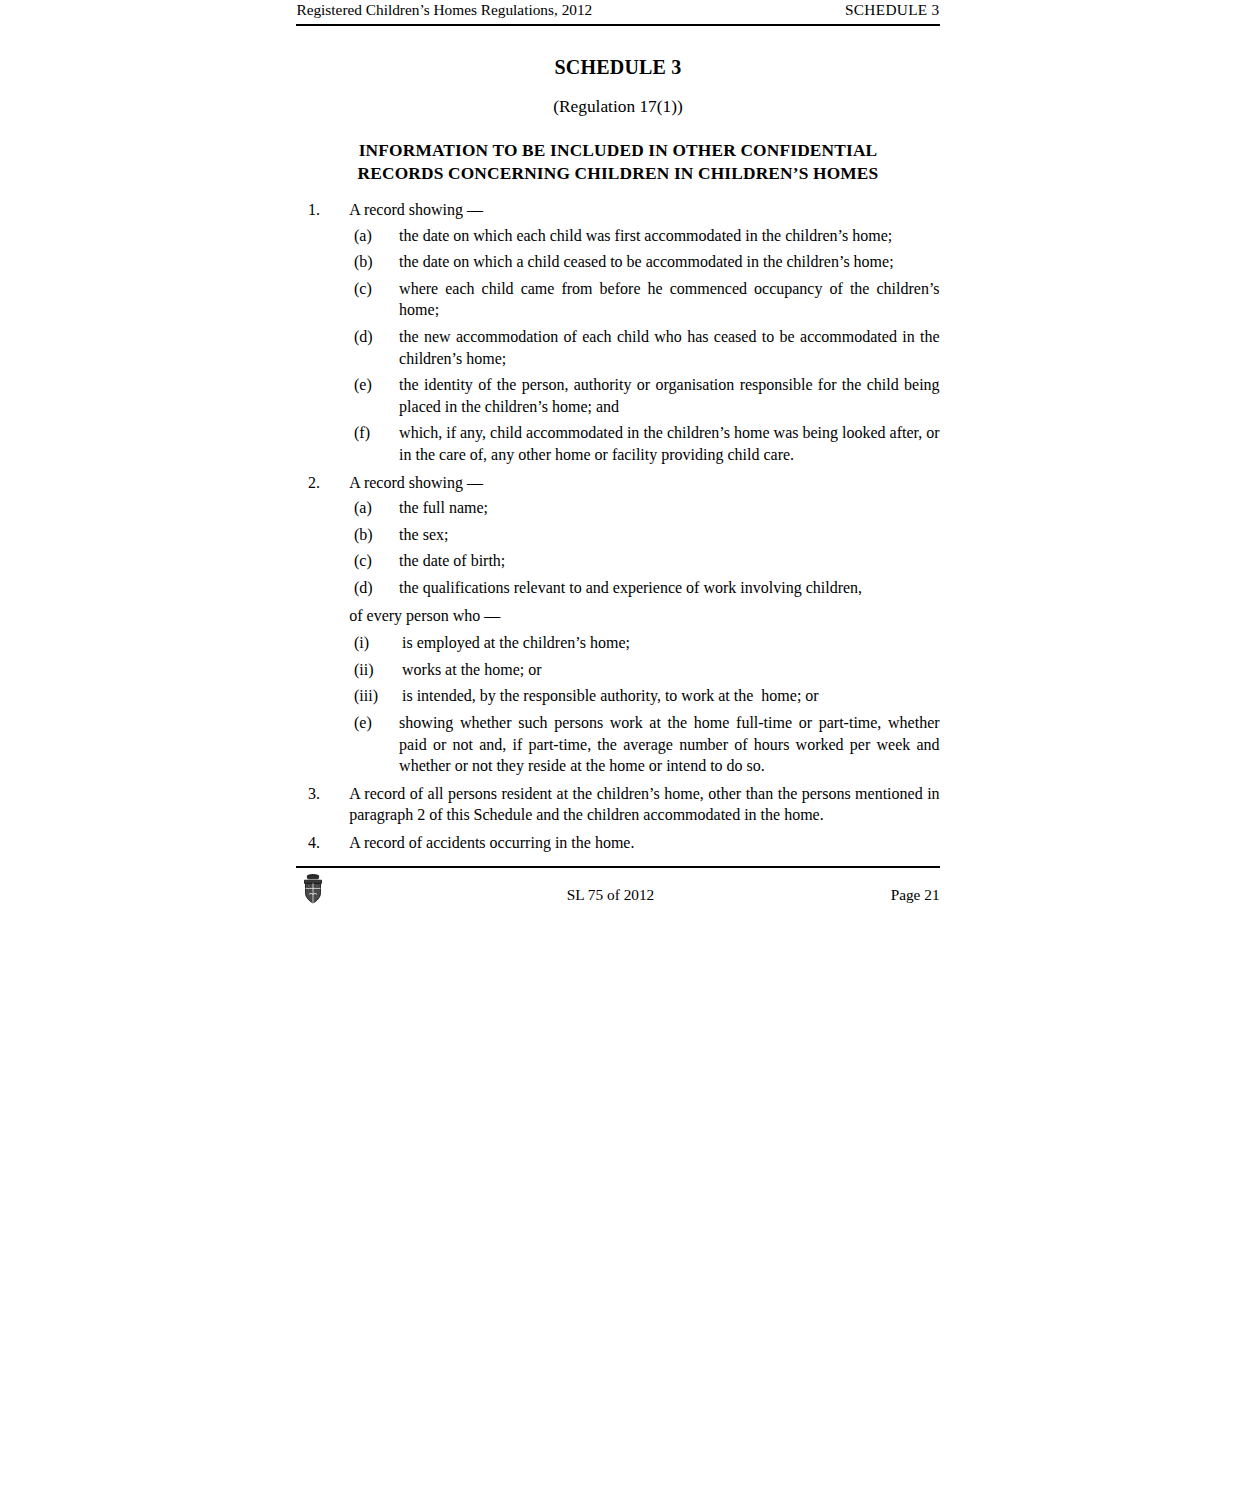Registered Children’s Homes Regulations, 2012
SCHEDULE 3
SCHEDULE 3
(Regulation 17(1))
INFORMATION TO BE INCLUDED IN OTHER CONFIDENTIAL
RECORDS CONCERNING CHILDREN IN CHILDREN’S HOMES
1. A record showing —
(a) the date on which each child was first accommodated in the children’s home;
(b) the date on which a child ceased to be accommodated in the children’s home;
(c) where each child came from before he commenced occupancy of the children’s home;
(d) the new accommodation of each child who has ceased to be accommodated in the children’s home;
(e) the identity of the person, authority or organisation responsible for the child being placed in the children’s home; and
(f) which, if any, child accommodated in the children’s home was being looked after, or in the care of, any other home or facility providing child care.
2. A record showing —
(a) the full name;
(b) the sex;
(c) the date of birth;
(d) the qualifications relevant to and experience of work involving children,
of every person who —
(i) is employed at the children’s home;
(ii) works at the home; or
(iii) is intended, by the responsible authority, to work at the home; or
(e) showing whether such persons work at the home full-time or part-time, whether paid or not and, if part-time, the average number of hours worked per week and whether or not they reside at the home or intend to do so.
3. A record of all persons resident at the children’s home, other than the persons mentioned in paragraph 2 of this Schedule and the children accommodated in the home.
4. A record of accidents occurring in the home.
SL 75 of 2012
Page 21